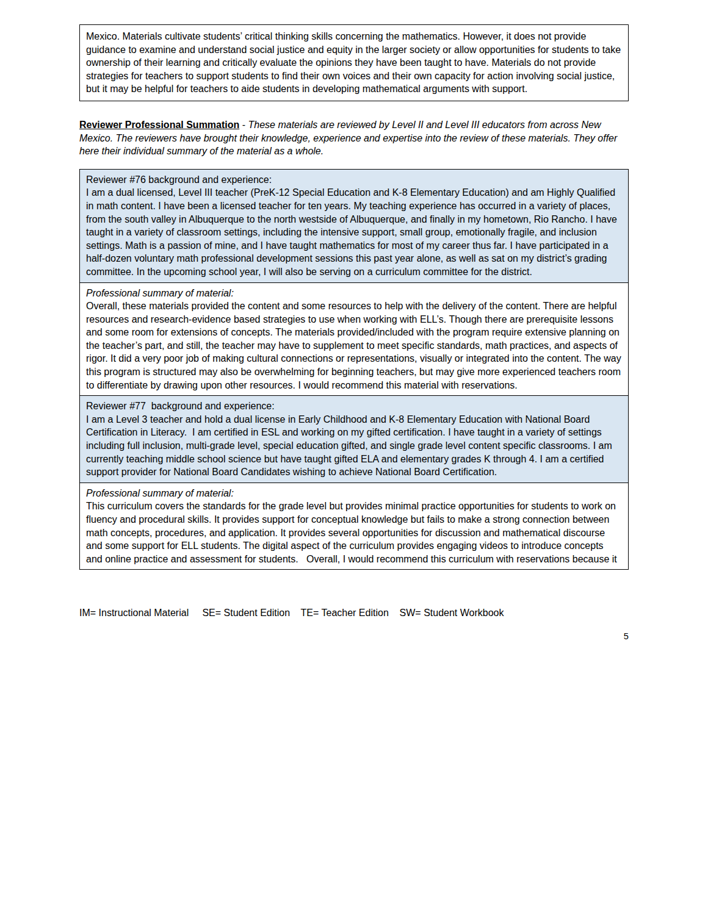Mexico. Materials cultivate students’ critical thinking skills concerning the mathematics. However, it does not provide guidance to examine and understand social justice and equity in the larger society or allow opportunities for students to take ownership of their learning and critically evaluate the opinions they have been taught to have. Materials do not provide strategies for teachers to support students to find their own voices and their own capacity for action involving social justice, but it may be helpful for teachers to aide students in developing mathematical arguments with support.
Reviewer Professional Summation - These materials are reviewed by Level II and Level III educators from across New Mexico. The reviewers have brought their knowledge, experience and expertise into the review of these materials. They offer here their individual summary of the material as a whole.
| Reviewer #76 background and experience: I am a dual licensed, Level III teacher (PreK-12 Special Education and K-8 Elementary Education) and am Highly Qualified in math content. I have been a licensed teacher for ten years. My teaching experience has occurred in a variety of places, from the south valley in Albuquerque to the north westside of Albuquerque, and finally in my hometown, Rio Rancho. I have taught in a variety of classroom settings, including the intensive support, small group, emotionally fragile, and inclusion settings. Math is a passion of mine, and I have taught mathematics for most of my career thus far. I have participated in a half-dozen voluntary math professional development sessions this past year alone, as well as sat on my district’s grading committee. In the upcoming school year, I will also be serving on a curriculum committee for the district. |
| Professional summary of material: Overall, these materials provided the content and some resources to help with the delivery of the content. There are helpful resources and research-evidence based strategies to use when working with ELL’s. Though there are prerequisite lessons and some room for extensions of concepts. The materials provided/included with the program require extensive planning on the teacher’s part, and still, the teacher may have to supplement to meet specific standards, math practices, and aspects of rigor. It did a very poor job of making cultural connections or representations, visually or integrated into the content. The way this program is structured may also be overwhelming for beginning teachers, but may give more experienced teachers room to differentiate by drawing upon other resources. I would recommend this material with reservations. |
| Reviewer #77 background and experience: I am a Level 3 teacher and hold a dual license in Early Childhood and K-8 Elementary Education with National Board Certification in Literacy. I am certified in ESL and working on my gifted certification. I have taught in a variety of settings including full inclusion, multi-grade level, special education gifted, and single grade level content specific classrooms. I am currently teaching middle school science but have taught gifted ELA and elementary grades K through 4. I am a certified support provider for National Board Candidates wishing to achieve National Board Certification. |
| Professional summary of material: This curriculum covers the standards for the grade level but provides minimal practice opportunities for students to work on fluency and procedural skills. It provides support for conceptual knowledge but fails to make a strong connection between math concepts, procedures, and application. It provides several opportunities for discussion and mathematical discourse and some support for ELL students. The digital aspect of the curriculum provides engaging videos to introduce concepts and online practice and assessment for students. Overall, I would recommend this curriculum with reservations because it |
IM= Instructional Material SE= Student Edition TE= Teacher Edition SW= Student Workbook
5